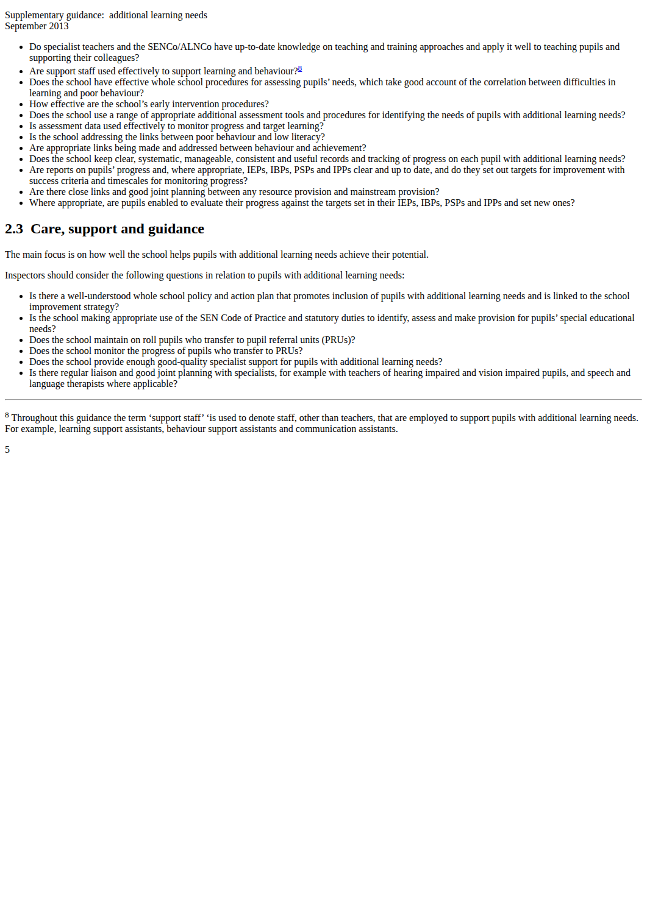Supplementary guidance: additional learning needs
September 2013
Do specialist teachers and the SENCo/ALNCo have up-to-date knowledge on teaching and training approaches and apply it well to teaching pupils and supporting their colleagues?
Are support staff used effectively to support learning and behaviour?8
Does the school have effective whole school procedures for assessing pupils’ needs, which take good account of the correlation between difficulties in learning and poor behaviour?
How effective are the school’s early intervention procedures?
Does the school use a range of appropriate additional assessment tools and procedures for identifying the needs of pupils with additional learning needs?
Is assessment data used effectively to monitor progress and target learning?
Is the school addressing the links between poor behaviour and low literacy?
Are appropriate links being made and addressed between behaviour and achievement?
Does the school keep clear, systematic, manageable, consistent and useful records and tracking of progress on each pupil with additional learning needs?
Are reports on pupils’ progress and, where appropriate, IEPs, IBPs, PSPs and IPPs clear and up to date, and do they set out targets for improvement with success criteria and timescales for monitoring progress?
Are there close links and good joint planning between any resource provision and mainstream provision?
Where appropriate, are pupils enabled to evaluate their progress against the targets set in their IEPs, IBPs, PSPs and IPPs and set new ones?
2.3 Care, support and guidance
The main focus is on how well the school helps pupils with additional learning needs achieve their potential.
Inspectors should consider the following questions in relation to pupils with additional learning needs:
Is there a well-understood whole school policy and action plan that promotes inclusion of pupils with additional learning needs and is linked to the school improvement strategy?
Is the school making appropriate use of the SEN Code of Practice and statutory duties to identify, assess and make provision for pupils’ special educational needs?
Does the school maintain on roll pupils who transfer to pupil referral units (PRUs)?
Does the school monitor the progress of pupils who transfer to PRUs?
Does the school provide enough good-quality specialist support for pupils with additional learning needs?
Is there regular liaison and good joint planning with specialists, for example with teachers of hearing impaired and vision impaired pupils, and speech and language therapists where applicable?
8 Throughout this guidance the term ‘support staff’ ‘is used to denote staff, other than teachers, that are employed to support pupils with additional learning needs. For example, learning support assistants, behaviour support assistants and communication assistants.
5